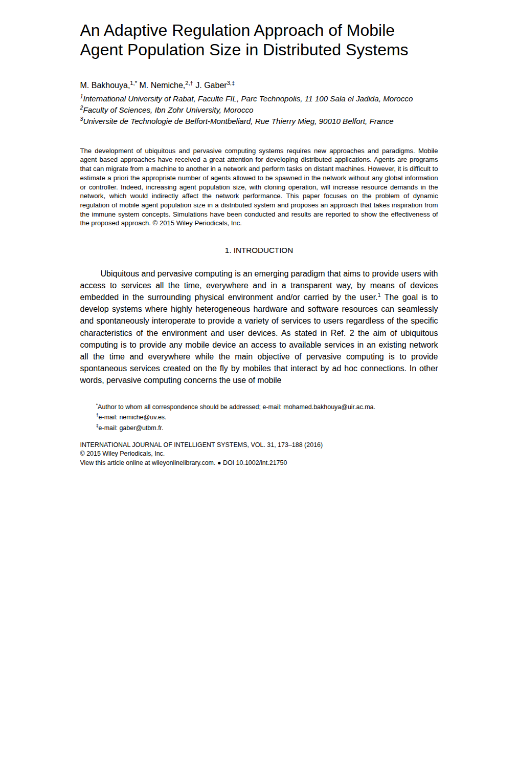An Adaptive Regulation Approach of Mobile Agent Population Size in Distributed Systems
M. Bakhouya,1,* M. Nemiche,2,† J. Gaber3,‡
1International University of Rabat, Faculte FIL, Parc Technopolis, 11 100 Sala el Jadida, Morocco
2Faculty of Sciences, Ibn Zohr University, Morocco
3Universite de Technologie de Belfort-Montbeliard, Rue Thierry Mieg, 90010 Belfort, France
The development of ubiquitous and pervasive computing systems requires new approaches and paradigms. Mobile agent based approaches have received a great attention for developing distributed applications. Agents are programs that can migrate from a machine to another in a network and perform tasks on distant machines. However, it is difficult to estimate a priori the appropriate number of agents allowed to be spawned in the network without any global information or controller. Indeed, increasing agent population size, with cloning operation, will increase resource demands in the network, which would indirectly affect the network performance. This paper focuses on the problem of dynamic regulation of mobile agent population size in a distributed system and proposes an approach that takes inspiration from the immune system concepts. Simulations have been conducted and results are reported to show the effectiveness of the proposed approach. © 2015 Wiley Periodicals, Inc.
1. INTRODUCTION
Ubiquitous and pervasive computing is an emerging paradigm that aims to provide users with access to services all the time, everywhere and in a transparent way, by means of devices embedded in the surrounding physical environment and/or carried by the user.1 The goal is to develop systems where highly heterogeneous hardware and software resources can seamlessly and spontaneously interoperate to provide a variety of services to users regardless of the specific characteristics of the environment and user devices. As stated in Ref. 2 the aim of ubiquitous computing is to provide any mobile device an access to available services in an existing network all the time and everywhere while the main objective of pervasive computing is to provide spontaneous services created on the fly by mobiles that interact by ad hoc connections. In other words, pervasive computing concerns the use of mobile
*Author to whom all correspondence should be addressed; e-mail: mohamed.bakhouya@uir.ac.ma.
†e-mail: nemiche@uv.es.
‡e-mail: gaber@utbm.fr.
INTERNATIONAL JOURNAL OF INTELLIGENT SYSTEMS, VOL. 31, 173–188 (2016)
© 2015 Wiley Periodicals, Inc.
View this article online at wileyonlinelibrary.com. ● DOI 10.1002/int.21750